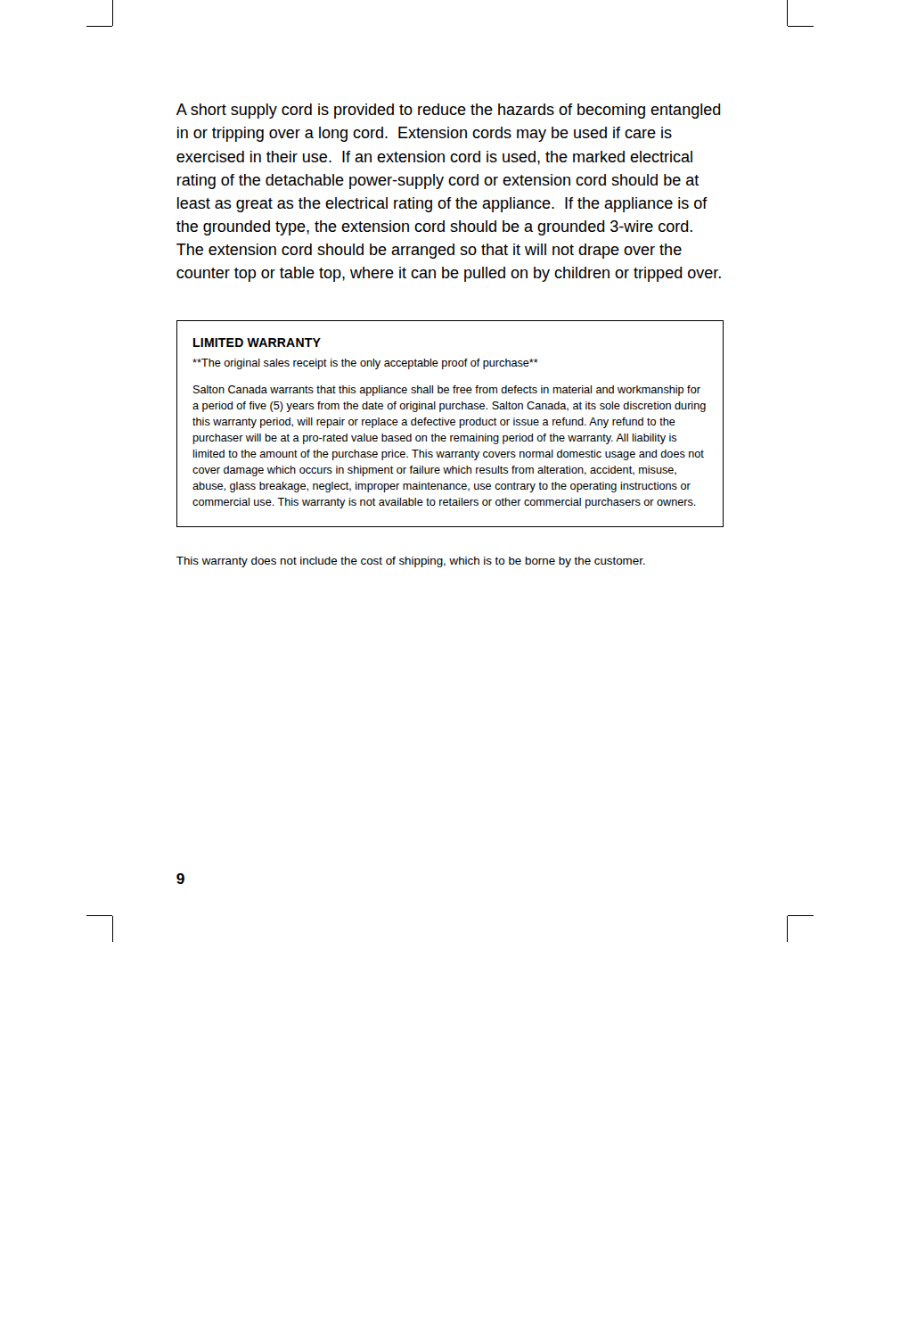A short supply cord is provided to reduce the hazards of becoming entangled in or tripping over a long cord. Extension cords may be used if care is exercised in their use. If an extension cord is used, the marked electrical rating of the detachable power-supply cord or extension cord should be at least as great as the electrical rating of the appliance. If the appliance is of the grounded type, the extension cord should be a grounded 3-wire cord. The extension cord should be arranged so that it will not drape over the counter top or table top, where it can be pulled on by children or tripped over.
LIMITED WARRANTY
**The original sales receipt is the only acceptable proof of purchase**
Salton Canada warrants that this appliance shall be free from defects in material and workmanship for a period of five (5) years from the date of original purchase. Salton Canada, at its sole discretion during this warranty period, will repair or replace a defective product or issue a refund. Any refund to the purchaser will be at a pro-rated value based on the remaining period of the warranty. All liability is limited to the amount of the purchase price. This warranty covers normal domestic usage and does not cover damage which occurs in shipment or failure which results from alteration, accident, misuse, abuse, glass breakage, neglect, improper maintenance, use contrary to the operating instructions or commercial use. This warranty is not available to retailers or other commercial purchasers or owners.
This warranty does not include the cost of shipping, which is to be borne by the customer.
9